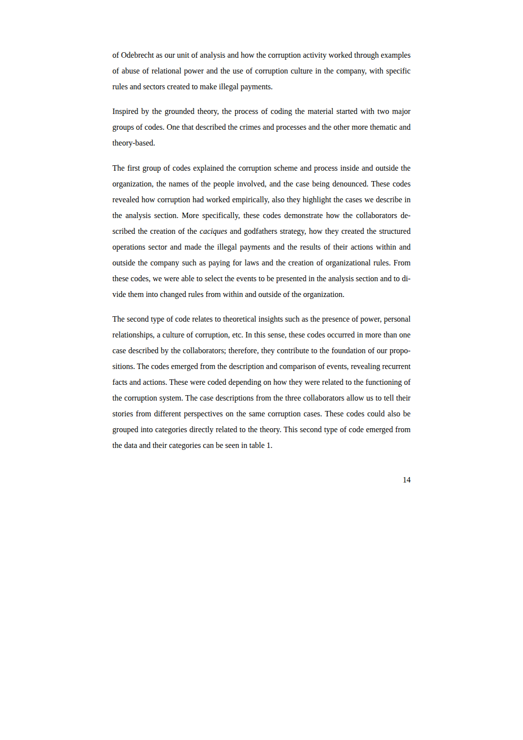of Odebrecht as our unit of analysis and how the corruption activity worked through examples of abuse of relational power and the use of corruption culture in the company, with specific rules and sectors created to make illegal payments.
Inspired by the grounded theory, the process of coding the material started with two major groups of codes. One that described the crimes and processes and the other more thematic and theory-based.
The first group of codes explained the corruption scheme and process inside and outside the organization, the names of the people involved, and the case being denounced. These codes revealed how corruption had worked empirically, also they highlight the cases we describe in the analysis section. More specifically, these codes demonstrate how the collaborators described the creation of the caciques and godfathers strategy, how they created the structured operations sector and made the illegal payments and the results of their actions within and outside the company such as paying for laws and the creation of organizational rules. From these codes, we were able to select the events to be presented in the analysis section and to divide them into changed rules from within and outside of the organization.
The second type of code relates to theoretical insights such as the presence of power, personal relationships, a culture of corruption, etc. In this sense, these codes occurred in more than one case described by the collaborators; therefore, they contribute to the foundation of our propositions. The codes emerged from the description and comparison of events, revealing recurrent facts and actions. These were coded depending on how they were related to the functioning of the corruption system. The case descriptions from the three collaborators allow us to tell their stories from different perspectives on the same corruption cases. These codes could also be grouped into categories directly related to the theory. This second type of code emerged from the data and their categories can be seen in table 1.
14